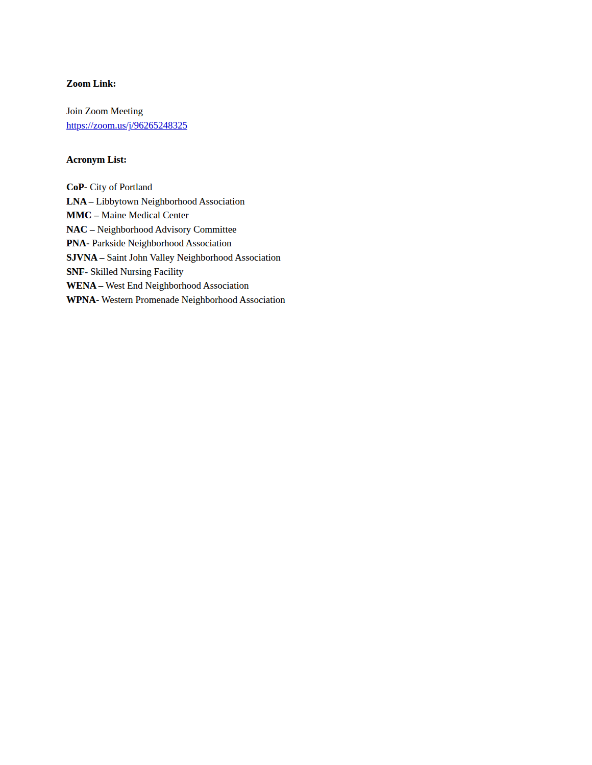Zoom Link:
Join Zoom Meeting
https://zoom.us/j/96265248325
Acronym List:
CoP- City of Portland
LNA – Libbytown Neighborhood Association
MMC – Maine Medical Center
NAC – Neighborhood Advisory Committee
PNA- Parkside Neighborhood Association
SJVNA – Saint John Valley Neighborhood Association
SNF- Skilled Nursing Facility
WENA – West End Neighborhood Association
WPNA- Western Promenade Neighborhood Association